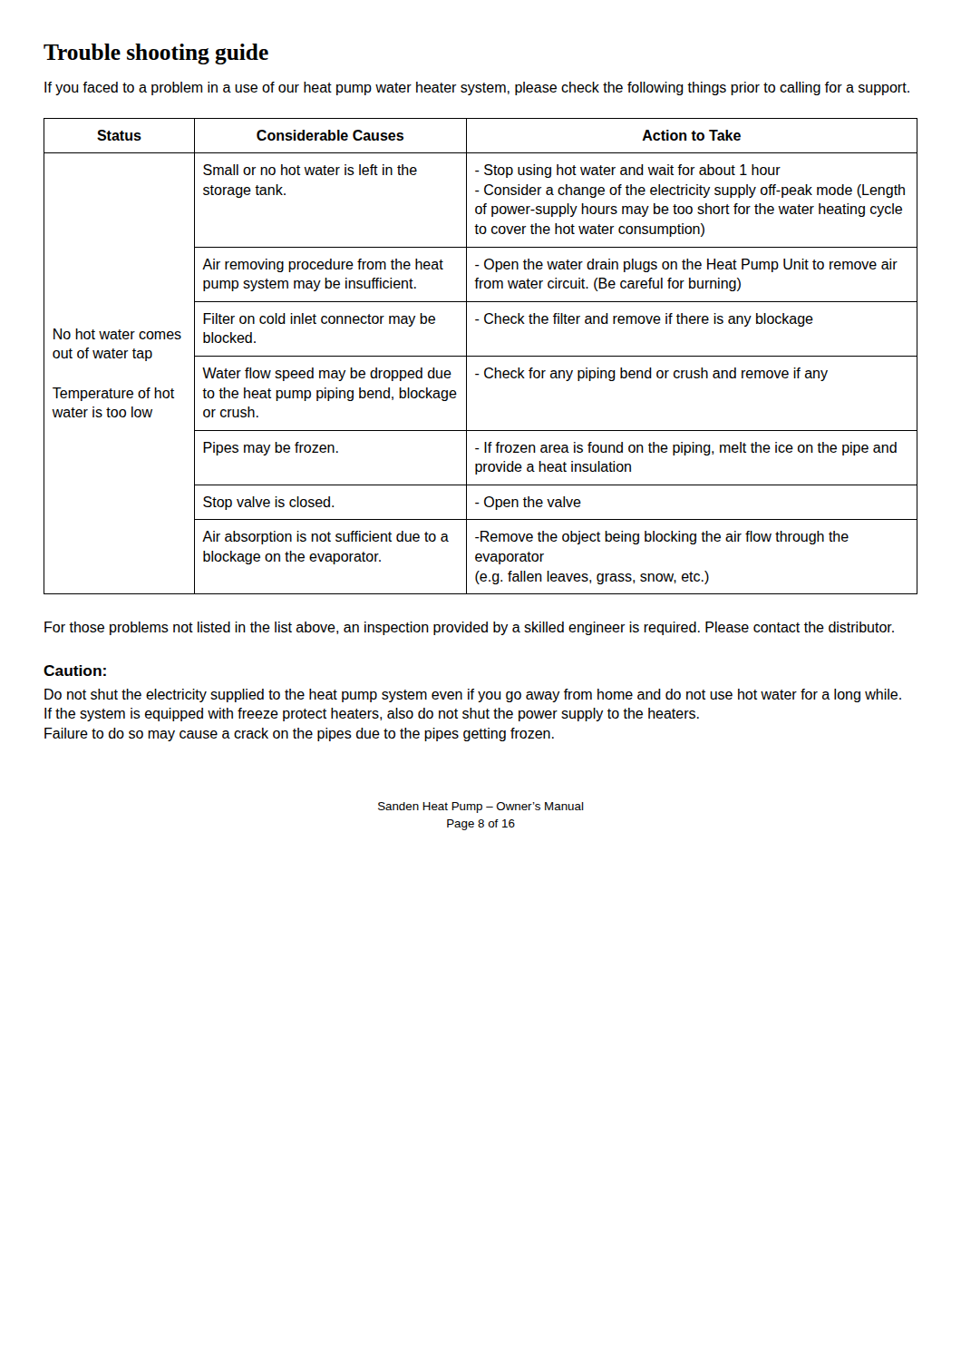Trouble shooting guide
If you faced to a problem in a use of our heat pump water heater system, please check the following things prior to calling for a support.
| Status | Considerable Causes | Action to Take |
| --- | --- | --- |
| No hot water comes out of water tap Temperature of hot water is too low | Small or no hot water is left in the storage tank. | - Stop using hot water and wait for about 1 hour - Consider a change of the electricity supply off-peak mode (Length of power-supply hours may be too short for the water heating cycle to cover the hot water consumption) |
| Air removing procedure from the heat pump system may be insufficient. | - Open the water drain plugs on the Heat Pump Unit to remove air from water circuit. (Be careful for burning) |
| Filter on cold inlet connector may be blocked. | - Check the filter and remove if there is any blockage |
| Water flow speed may be dropped due to the heat pump piping bend, blockage or crush. | - Check for any piping bend or crush and remove if any |
| Pipes may be frozen. | - If frozen area is found on the piping, melt the ice on the pipe and provide a heat insulation |
| Stop valve is closed. | - Open the valve |
| Air absorption is not sufficient due to a blockage on the evaporator. | -Remove the object being blocking the air flow through the evaporator (e.g. fallen leaves, grass, snow, etc.) |
For those problems not listed in the list above, an inspection provided by a skilled engineer is required. Please contact the distributor.
Caution:
Do not shut the electricity supplied to the heat pump system even if you go away from home and do not use hot water for a long while.
If the system is equipped with freeze protect heaters, also do not shut the power supply to the heaters.
Failure to do so may cause a crack on the pipes due to the pipes getting frozen.
Sanden Heat Pump – Owner’s Manual
Page 8 of 16